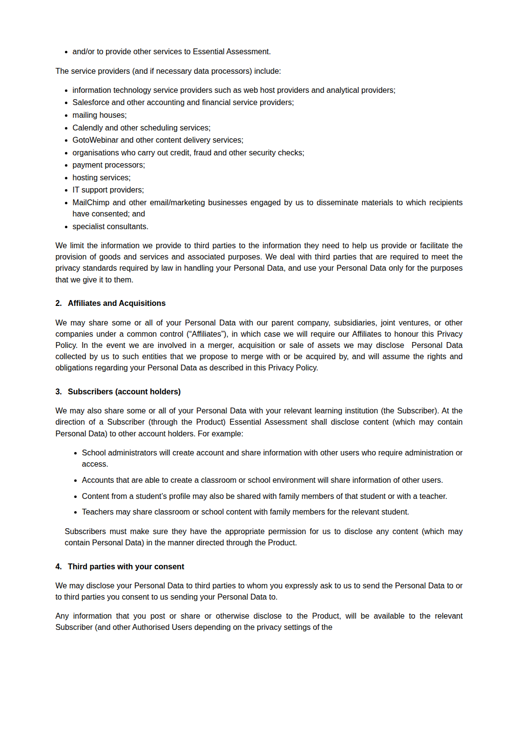and/or to provide other services to Essential Assessment.
The service providers (and if necessary data processors) include:
information technology service providers such as web host providers and analytical providers;
Salesforce and other accounting and financial service providers;
mailing houses;
Calendly and other scheduling services;
GotoWebinar and other content delivery services;
organisations who carry out credit, fraud and other security checks;
payment processors;
hosting services;
IT support providers;
MailChimp and other email/marketing businesses engaged by us to disseminate materials to which recipients have consented; and
specialist consultants.
We limit the information we provide to third parties to the information they need to help us provide or facilitate the provision of goods and services and associated purposes. We deal with third parties that are required to meet the privacy standards required by law in handling your Personal Data, and use your Personal Data only for the purposes that we give it to them.
2. Affiliates and Acquisitions
We may share some or all of your Personal Data with our parent company, subsidiaries, joint ventures, or other companies under a common control (“Affiliates”), in which case we will require our Affiliates to honour this Privacy Policy. In the event we are involved in a merger, acquisition or sale of assets we may disclose Personal Data collected by us to such entities that we propose to merge with or be acquired by, and will assume the rights and obligations regarding your Personal Data as described in this Privacy Policy.
3. Subscribers (account holders)
We may also share some or all of your Personal Data with your relevant learning institution (the Subscriber). At the direction of a Subscriber (through the Product) Essential Assessment shall disclose content (which may contain Personal Data) to other account holders. For example:
School administrators will create account and share information with other users who require administration or access.
Accounts that are able to create a classroom or school environment will share information of other users.
Content from a student’s profile may also be shared with family members of that student or with a teacher.
Teachers may share classroom or school content with family members for the relevant student.
Subscribers must make sure they have the appropriate permission for us to disclose any content (which may contain Personal Data) in the manner directed through the Product.
4. Third parties with your consent
We may disclose your Personal Data to third parties to whom you expressly ask to us to send the Personal Data to or to third parties you consent to us sending your Personal Data to.
Any information that you post or share or otherwise disclose to the Product, will be available to the relevant Subscriber (and other Authorised Users depending on the privacy settings of the